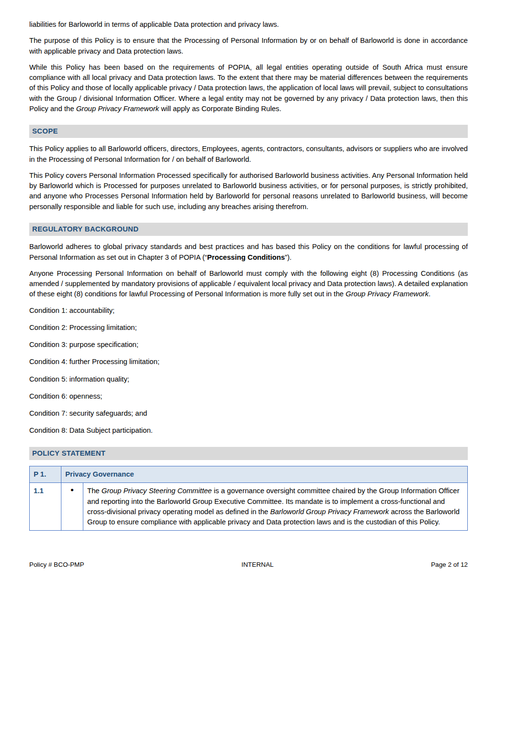liabilities for Barloworld in terms of applicable Data protection and privacy laws.
The purpose of this Policy is to ensure that the Processing of Personal Information by or on behalf of Barloworld is done in accordance with applicable privacy and Data protection laws.
While this Policy has been based on the requirements of POPIA, all legal entities operating outside of South Africa must ensure compliance with all local privacy and Data protection laws. To the extent that there may be material differences between the requirements of this Policy and those of locally applicable privacy / Data protection laws, the application of local laws will prevail, subject to consultations with the Group / divisional Information Officer. Where a legal entity may not be governed by any privacy / Data protection laws, then this Policy and the Group Privacy Framework will apply as Corporate Binding Rules.
SCOPE
This Policy applies to all Barloworld officers, directors, Employees, agents, contractors, consultants, advisors or suppliers who are involved in the Processing of Personal Information for / on behalf of Barloworld.
This Policy covers Personal Information Processed specifically for authorised Barloworld business activities. Any Personal Information held by Barloworld which is Processed for purposes unrelated to Barloworld business activities, or for personal purposes, is strictly prohibited, and anyone who Processes Personal Information held by Barloworld for personal reasons unrelated to Barloworld business, will become personally responsible and liable for such use, including any breaches arising therefrom.
REGULATORY BACKGROUND
Barloworld adheres to global privacy standards and best practices and has based this Policy on the conditions for lawful processing of Personal Information as set out in Chapter 3 of POPIA (“Processing Conditions”).
Anyone Processing Personal Information on behalf of Barloworld must comply with the following eight (8) Processing Conditions (as amended / supplemented by mandatory provisions of applicable / equivalent local privacy and Data protection laws). A detailed explanation of these eight (8) conditions for lawful Processing of Personal Information is more fully set out in the Group Privacy Framework.
Condition 1: accountability;
Condition 2: Processing limitation;
Condition 3: purpose specification;
Condition 4: further Processing limitation;
Condition 5: information quality;
Condition 6: openness;
Condition 7: security safeguards; and
Condition 8: Data Subject participation.
POLICY STATEMENT
| P 1. | Privacy Governance |
| 1.1 | • | The Group Privacy Steering Committee is a governance oversight committee chaired by the Group Information Officer and reporting into the Barloworld Group Executive Committee. Its mandate is to implement a cross-functional and cross-divisional privacy operating model as defined in the Barloworld Group Privacy Framework across the Barloworld Group to ensure compliance with applicable privacy and Data protection laws and is the custodian of this Policy. |
Policy # BCO-PMP INTERNAL Page 2 of 12